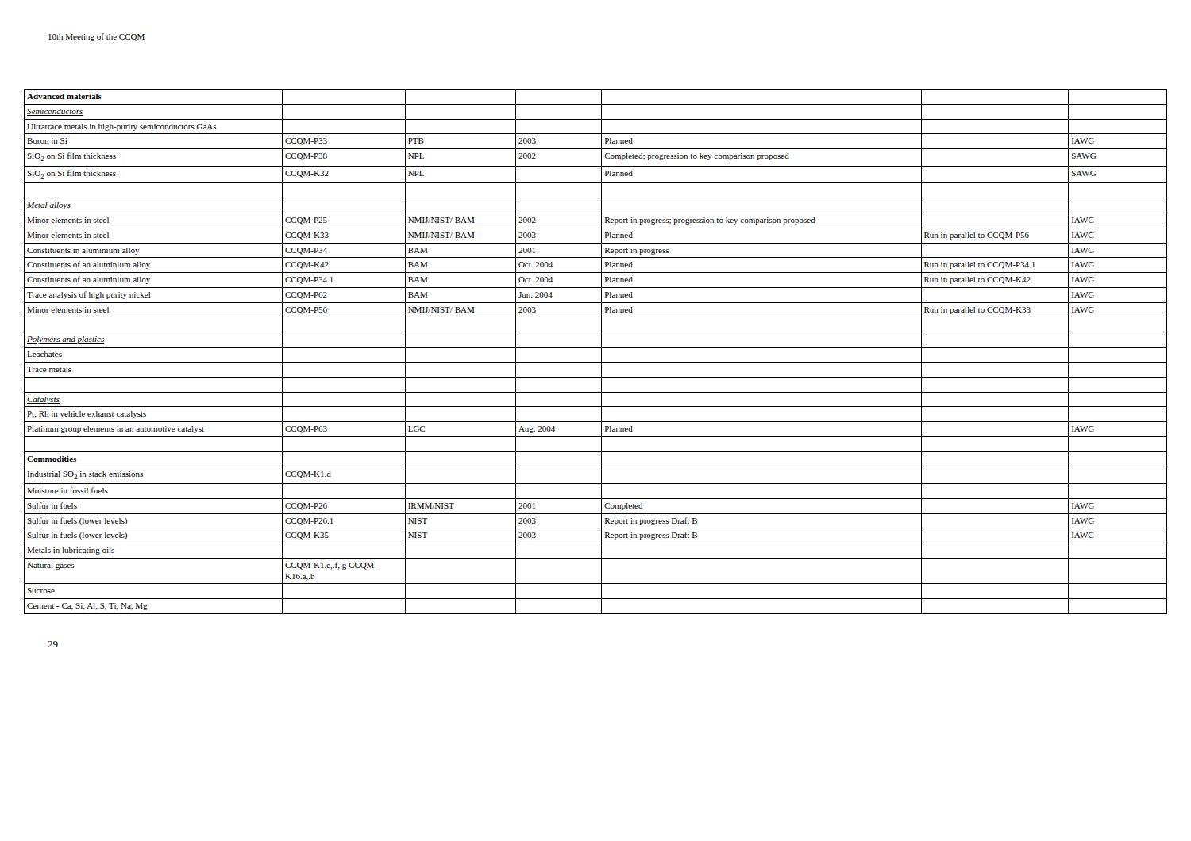10th Meeting of the CCQM
| Advanced materials | | | | | | |
| Semiconductors | | | | | | |
| Ultratrace metals in high-purity semiconductors GaAs | | | | | | |
| Boron in Si | CCQM-P33 | PTB | 2003 | Planned | | IAWG |
| SiO 2 on Si film thickness | CCQM-P38 | NPL | 2002 | Completed; progression to key comparison proposed | | SAWG |
| SiO 2 on Si film thickness | CCQM-K32 | NPL | | Planned | | SAWG |
| Metal alloys | | | | | | |
| Minor elements in steel | CCQM-P25 | NMIJ/NIST/ BAM | 2002 | Report in progress; progression to key comparison proposed | | IAWG |
| Minor elements in steel | CCQM-K33 | NMIJ/NIST/ BAM | 2003 | Planned | Run in parallel to CCQM-P56 | IAWG |
| Constituents in aluminium alloy | CCQM-P34 | BAM | 2001 | Report in progress | | IAWG |
| Constituents of an aluminium alloy | CCQM-K42 | BAM | Oct. 2004 | Planned | Run in parallel to CCQM-P34.1 | IAWG |
| Constituents of an aluminium alloy | CCQM-P34.1 | BAM | Oct. 2004 | Planned | Run in parallel to CCQM-K42 | IAWG |
| Trace analysis of high purity nickel | CCQM-P62 | BAM | Jun. 2004 | Planned | | IAWG |
| Minor elements in steel | CCQM-P56 | NMIJ/NIST/ BAM | 2003 | Planned | Run in parallel to CCQM-K33 | IAWG |
| Polymers and plastics | | | | | | |
| Leachates | | | | | | |
| Trace metals | | | | | | |
| Catalysts | | | | | | |
| Pt, Rh in vehicle exhaust catalysts | | | | | | |
| Platinum group elements in an automotive catalyst | CCQM-P63 | LGC | Aug. 2004 | Planned | | IAWG |
| Commodities | | | | | | |
| Industrial SO 2 in stack emissions | CCQM-K1.d | | | | | |
| Moisture in fossil fuels | | | | | | |
| Sulfur in fuels | CCQM-P26 | IRMM/NIST | 2001 | Completed | | IAWG |
| Sulfur in fuels (lower levels) | CCQM-P26.1 | NIST | 2003 | Report in progress Draft B | | IAWG |
| Sulfur in fuels (lower levels) | CCQM-K35 | NIST | 2003 | Report in progress Draft B | | IAWG |
| Metals in lubricating oils | | | | | | |
| Natural gases | CCQM-K1.e,.f, g CCQM-K16.a,.b | | | | | |
| Sucrose | | | | | | |
| Cement - Ca, Si, Al, S, Ti, Na, Mg | | | | | | |
29